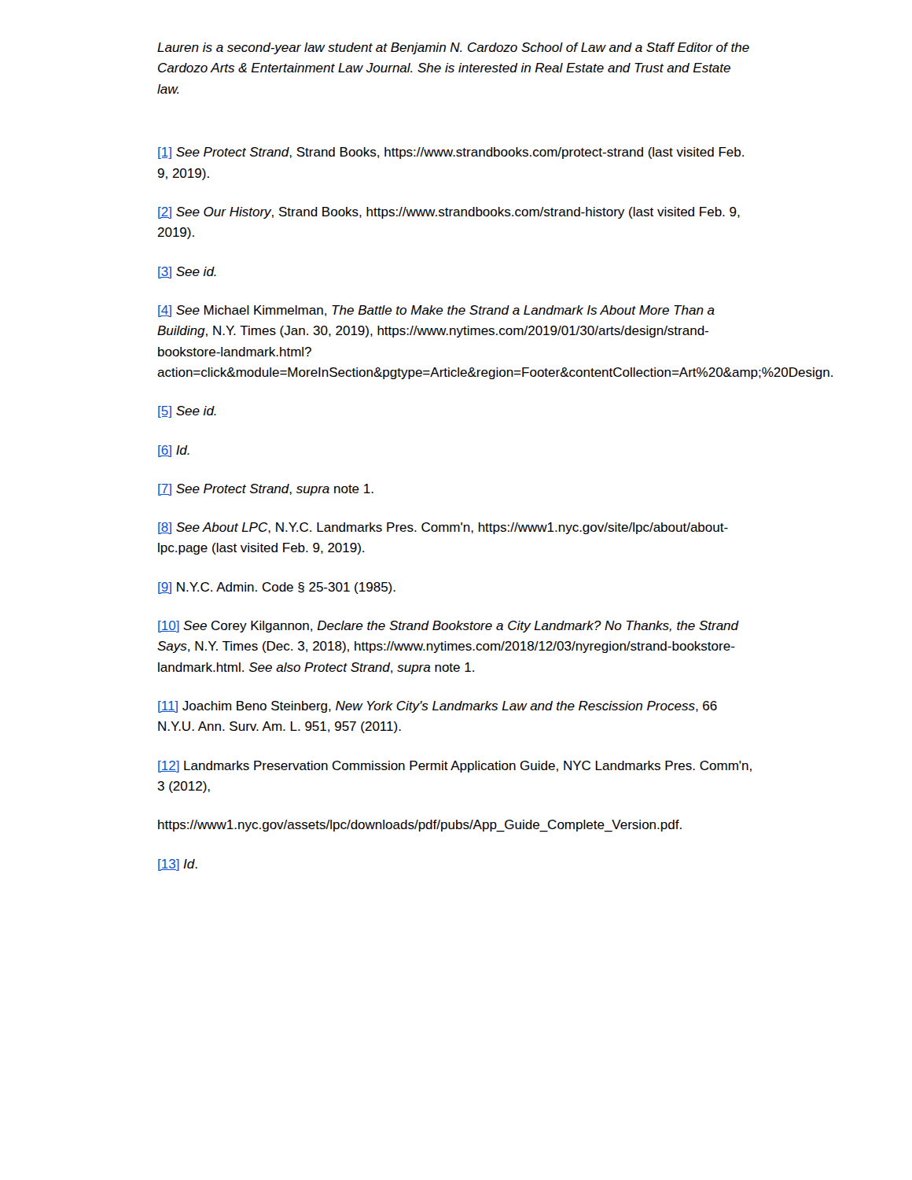Lauren is a second-year law student at Benjamin N. Cardozo School of Law and a Staff Editor of the Cardozo Arts & Entertainment Law Journal. She is interested in Real Estate and Trust and Estate law.
[1] See Protect Strand, Strand Books, https://www.strandbooks.com/protect-strand (last visited Feb. 9, 2019).
[2] See Our History, Strand Books, https://www.strandbooks.com/strand-history (last visited Feb. 9, 2019).
[3] See id.
[4] See Michael Kimmelman, The Battle to Make the Strand a Landmark Is About More Than a Building, N.Y. Times (Jan. 30, 2019), https://www.nytimes.com/2019/01/30/arts/design/strand-bookstore-landmark.html?action=click&module=MoreInSection&pgtype=Article&region=Footer&contentCollection=Art%20&amp;%20Design.
[5] See id.
[6] Id.
[7] See Protect Strand, supra note 1.
[8] See About LPC, N.Y.C. Landmarks Pres. Comm'n, https://www1.nyc.gov/site/lpc/about/about-lpc.page (last visited Feb. 9, 2019).
[9] N.Y.C. Admin. Code § 25-301 (1985).
[10] See Corey Kilgannon, Declare the Strand Bookstore a City Landmark? No Thanks, the Strand Says, N.Y. Times (Dec. 3, 2018), https://www.nytimes.com/2018/12/03/nyregion/strand-bookstore-landmark.html. See also Protect Strand, supra note 1.
[11] Joachim Beno Steinberg, New York City's Landmarks Law and the Rescission Process, 66 N.Y.U. Ann. Surv. Am. L. 951, 957 (2011).
[12] Landmarks Preservation Commission Permit Application Guide, NYC Landmarks Pres. Comm'n, 3 (2012),
https://www1.nyc.gov/assets/lpc/downloads/pdf/pubs/App_Guide_Complete_Version.pdf.
[13] Id.